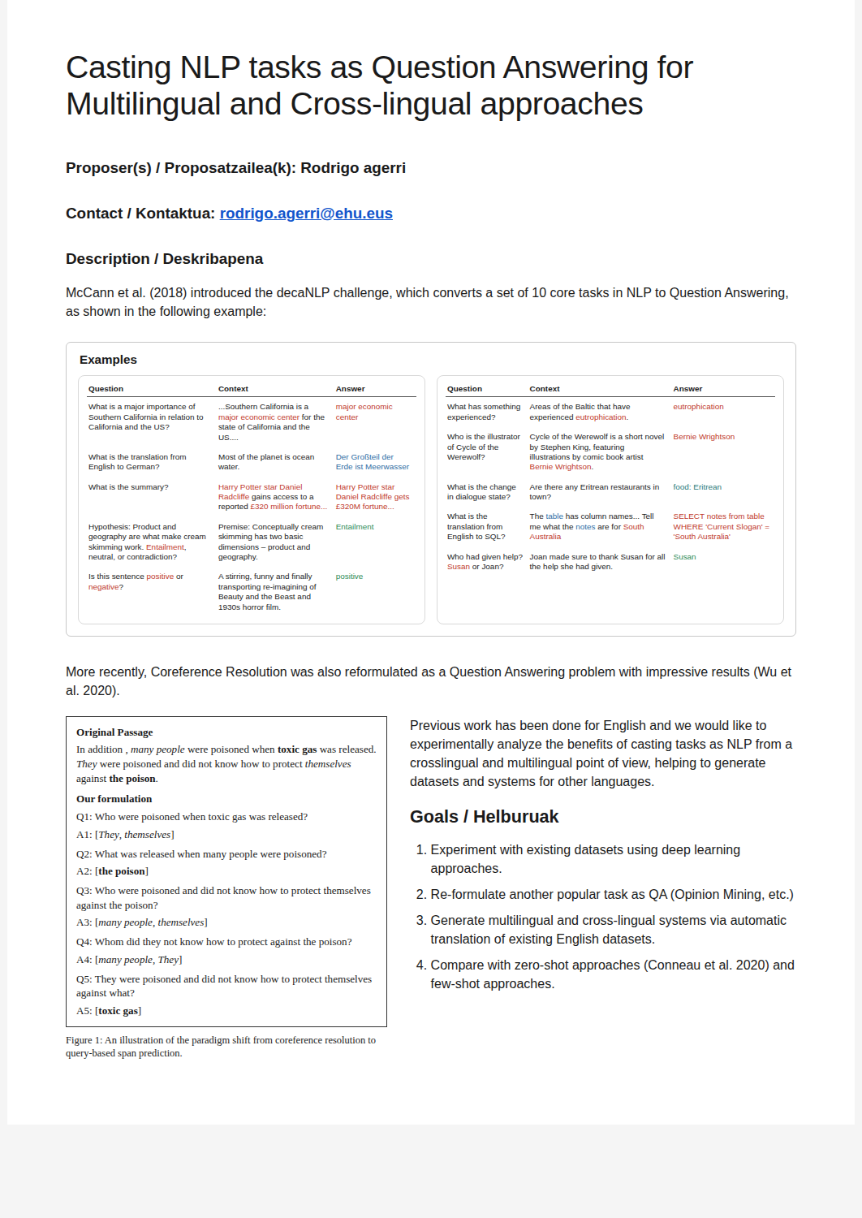Casting NLP tasks as Question Answering for Multilingual and Cross-lingual approaches
Proposer(s) / Proposatzailea(k): Rodrigo agerri
Contact / Kontaktua: rodrigo.agerri@ehu.eus
Description / Deskribapena
McCann et al. (2018) introduced the decaNLP challenge, which converts a set of 10 core tasks in NLP to Question Answering, as shown in the following example:
Examples
| Question | Context | Answer |
| --- | --- | --- |
| What is a major importance of Southern California in relation to California and the US? | ...Southern California is a major economic center for the state of California and the US.... | major economic center |
| What is the translation from English to German? | Most of the planet is ocean water. | Der Großteil der Erde ist Meerwasser |
| What is the summary? | Harry Potter star Daniel Radcliffe gains access to a reported £320 million fortune... | Harry Potter star Daniel Radcliffe gets £320M fortune... |
| Hypothesis: Product and geography are what make cream skimming work. Entailment , neutral, or contradiction? | Premise: Conceptually cream skimming has two basic dimensions – product and geography. | Entailment |
| Is this sentence positive or negative ? | A stirring, funny and finally transporting re-imagining of Beauty and the Beast and 1930s horror film. | positive |
| Question | Context | Answer |
| --- | --- | --- |
| What has something experienced? | Areas of the Baltic that have experienced eutrophication . | eutrophication |
| Who is the illustrator of Cycle of the Werewolf? | Cycle of the Werewolf is a short novel by Stephen King, featuring illustrations by comic book artist Bernie Wrightson . | Bernie Wrightson |
| What is the change in dialogue state? | Are there any Eritrean restaurants in town? | food: Eritrean |
| What is the translation from English to SQL? | The table has column names... Tell me what the notes are for South Australia | SELECT notes from table WHERE 'Current Slogan' = 'South Australia' |
| Who had given help? Susan or Joan? | Joan made sure to thank Susan for all the help she had given. | Susan |
More recently, Coreference Resolution was also reformulated as a Question Answering problem with impressive results (Wu et al. 2020).
Original Passage
In addition , many people were poisoned when toxic gas was released. They were poisoned and did not know how to protect themselves against the poison.
Our formulation
Q1: Who were poisoned when toxic gas was released?
A1: [They, themselves]
Q2: What was released when many people were poisoned?
A2: [the poison]
Q3: Who were poisoned and did not know how to protect themselves against the poison?
A3: [many people, themselves]
Q4: Whom did they not know how to protect against the poison?
A4: [many people, They]
Q5: They were poisoned and did not know how to protect themselves against what?
A5: [toxic gas]
Figure 1: An illustration of the paradigm shift from coreference resolution to query-based span prediction.
Previous work has been done for English and we would like to experimentally analyze the benefits of casting tasks as NLP from a crosslingual and multilingual point of view, helping to generate datasets and systems for other languages.
Goals / Helburuak
Experiment with existing datasets using deep learning approaches.
Re-formulate another popular task as QA (Opinion Mining, etc.)
Generate multilingual and cross-lingual systems via automatic translation of existing English datasets.
Compare with zero-shot approaches (Conneau et al. 2020) and few-shot approaches.